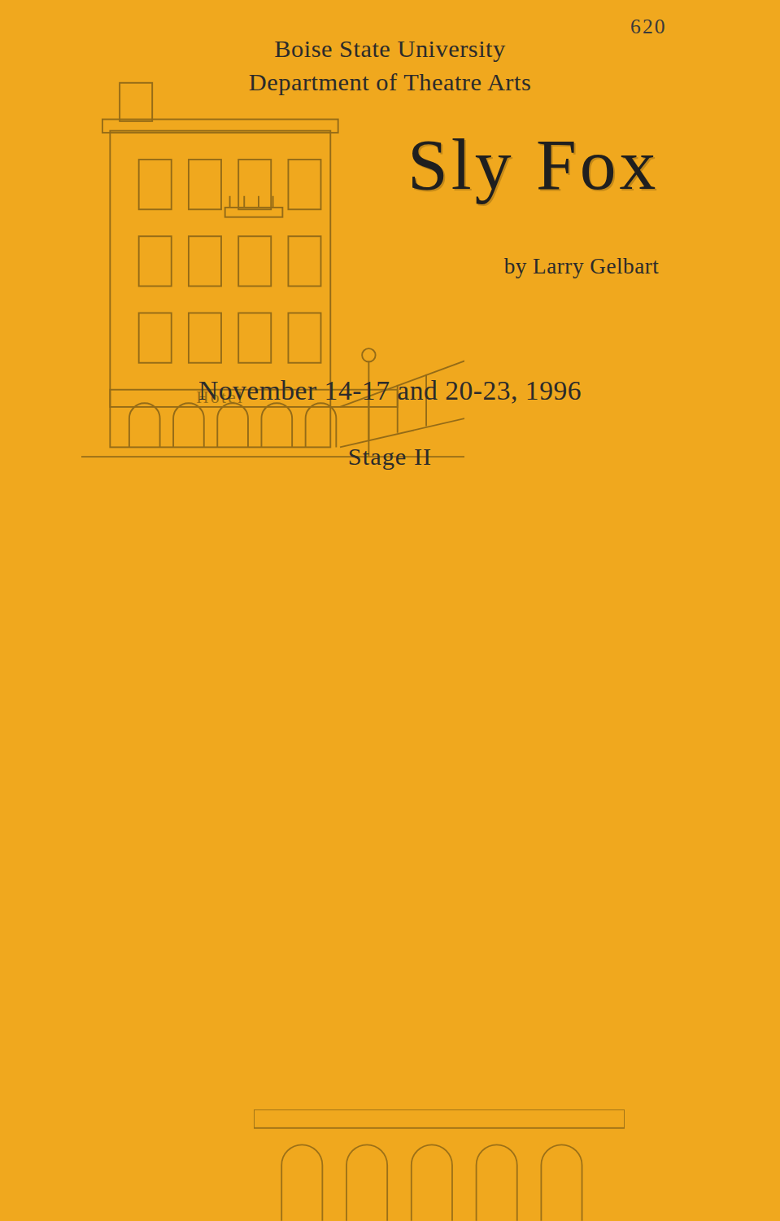Hotel
620
Boise State University Department of Theatre Arts
Sly Fox
by Larry Gelbart
November 14-17 and 20-23, 1996
Stage II